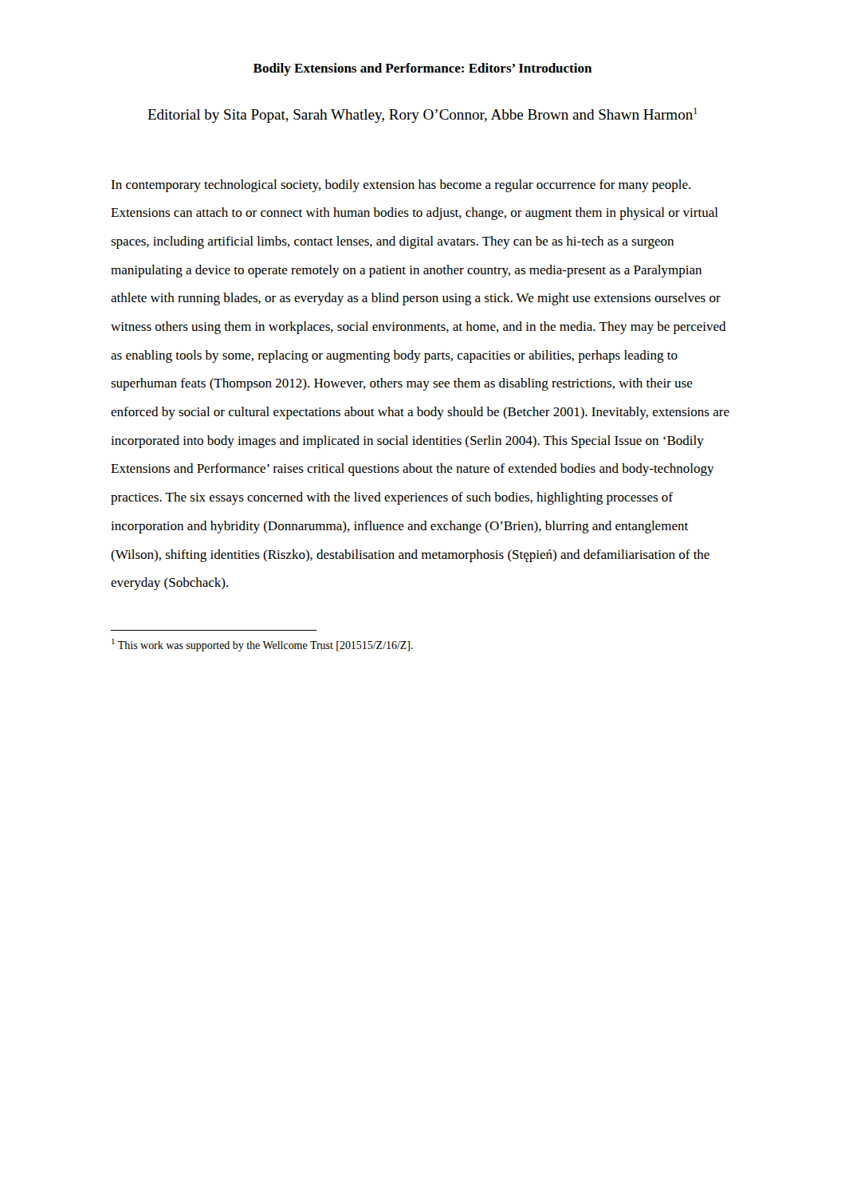Bodily Extensions and Performance: Editors’ Introduction
Editorial by Sita Popat, Sarah Whatley, Rory O’Connor, Abbe Brown and Shawn Harmon1
In contemporary technological society, bodily extension has become a regular occurrence for many people. Extensions can attach to or connect with human bodies to adjust, change, or augment them in physical or virtual spaces, including artificial limbs, contact lenses, and digital avatars. They can be as hi-tech as a surgeon manipulating a device to operate remotely on a patient in another country, as media-present as a Paralympian athlete with running blades, or as everyday as a blind person using a stick. We might use extensions ourselves or witness others using them in workplaces, social environments, at home, and in the media. They may be perceived as enabling tools by some, replacing or augmenting body parts, capacities or abilities, perhaps leading to superhuman feats (Thompson 2012). However, others may see them as disabling restrictions, with their use enforced by social or cultural expectations about what a body should be (Betcher 2001). Inevitably, extensions are incorporated into body images and implicated in social identities (Serlin 2004). This Special Issue on ‘Bodily Extensions and Performance’ raises critical questions about the nature of extended bodies and body-technology practices. The six essays concerned with the lived experiences of such bodies, highlighting processes of incorporation and hybridity (Donnarumma), influence and exchange (O’Brien), blurring and entanglement (Wilson), shifting identities (Riszko), destabilisation and metamorphosis (Stępień) and defamiliarisation of the everyday (Sobchack).
1 This work was supported by the Wellcome Trust [201515/Z/16/Z].